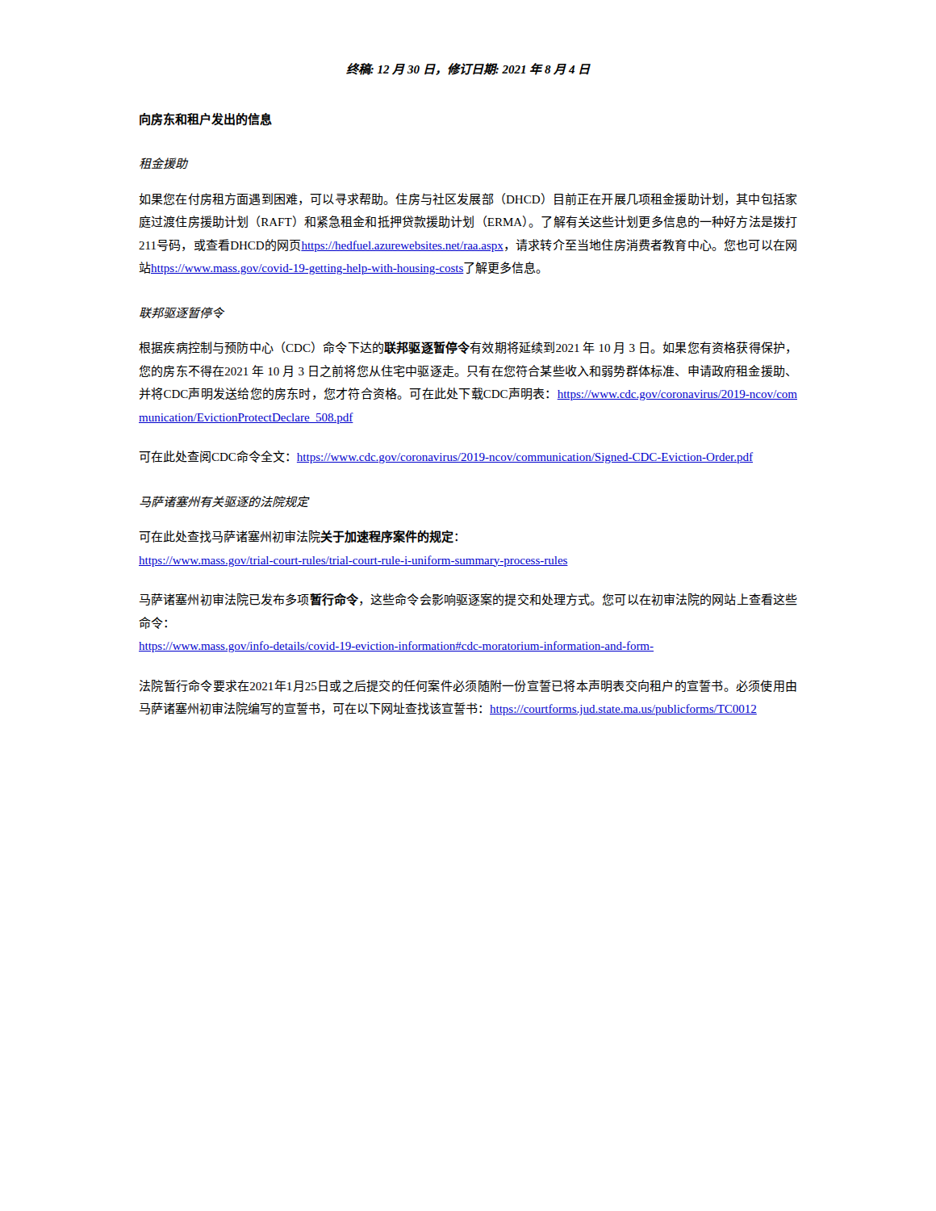终稿: 12 月 30 日，修订日期: 2021 年 8 月 4 日
向房东和租户发出的信息
租金援助
如果您在付房租方面遇到困难，可以寻求帮助。住房与社区发展部（DHCD）目前正在开展几项租金援助计划，其中包括家庭过渡住房援助计划（RAFT）和紧急租金和抵押贷款援助计划（ERMA）。了解有关这些计划更多信息的一种好方法是拨打211号码，或查看DHCD的网页https://hedfuel.azurewebsites.net/raa.aspx，请求转介至当地住房消费者教育中心。您也可以在网站https://www.mass.gov/covid-19-getting-help-with-housing-costs了解更多信息。
联邦驱逐暂停令
根据疾病控制与预防中心（CDC）命令下达的联邦驱逐暂停令有效期将延续到2021 年 10 月 3 日。如果您有资格获得保护，您的房东不得在2021 年 10 月 3 日之前将您从住宅中驱逐走。只有在您符合某些收入和弱势群体标准、申请政府租金援助、并将CDC声明发送给您的房东时，您才符合资格。可在此处下载CDC声明表：https://www.cdc.gov/coronavirus/2019-ncov/communication/EvictionProtectDeclare_508.pdf
可在此处查阅CDC命令全文：https://www.cdc.gov/coronavirus/2019-ncov/communication/Signed-CDC-Eviction-Order.pdf
马萨诸塞州有关驱逐的法院规定
可在此处查找马萨诸塞州初审法院关于加速程序案件的规定：
https://www.mass.gov/trial-court-rules/trial-court-rule-i-uniform-summary-process-rules
马萨诸塞州初审法院已发布多项暂行命令，这些命令会影响驱逐案的提交和处理方式。您可以在初审法院的网站上查看这些命令：
https://www.mass.gov/info-details/covid-19-eviction-information#cdc-moratorium-information-and-form-
法院暂行命令要求在2021年1月25日或之后提交的任何案件必须随附一份宣誓已将本声明表交向租户的宣誓书。必须使用由马萨诸塞州初审法院编写的宣誓书，可在以下网址查找该宣誓书：https://courtforms.jud.state.ma.us/publicforms/TC0012